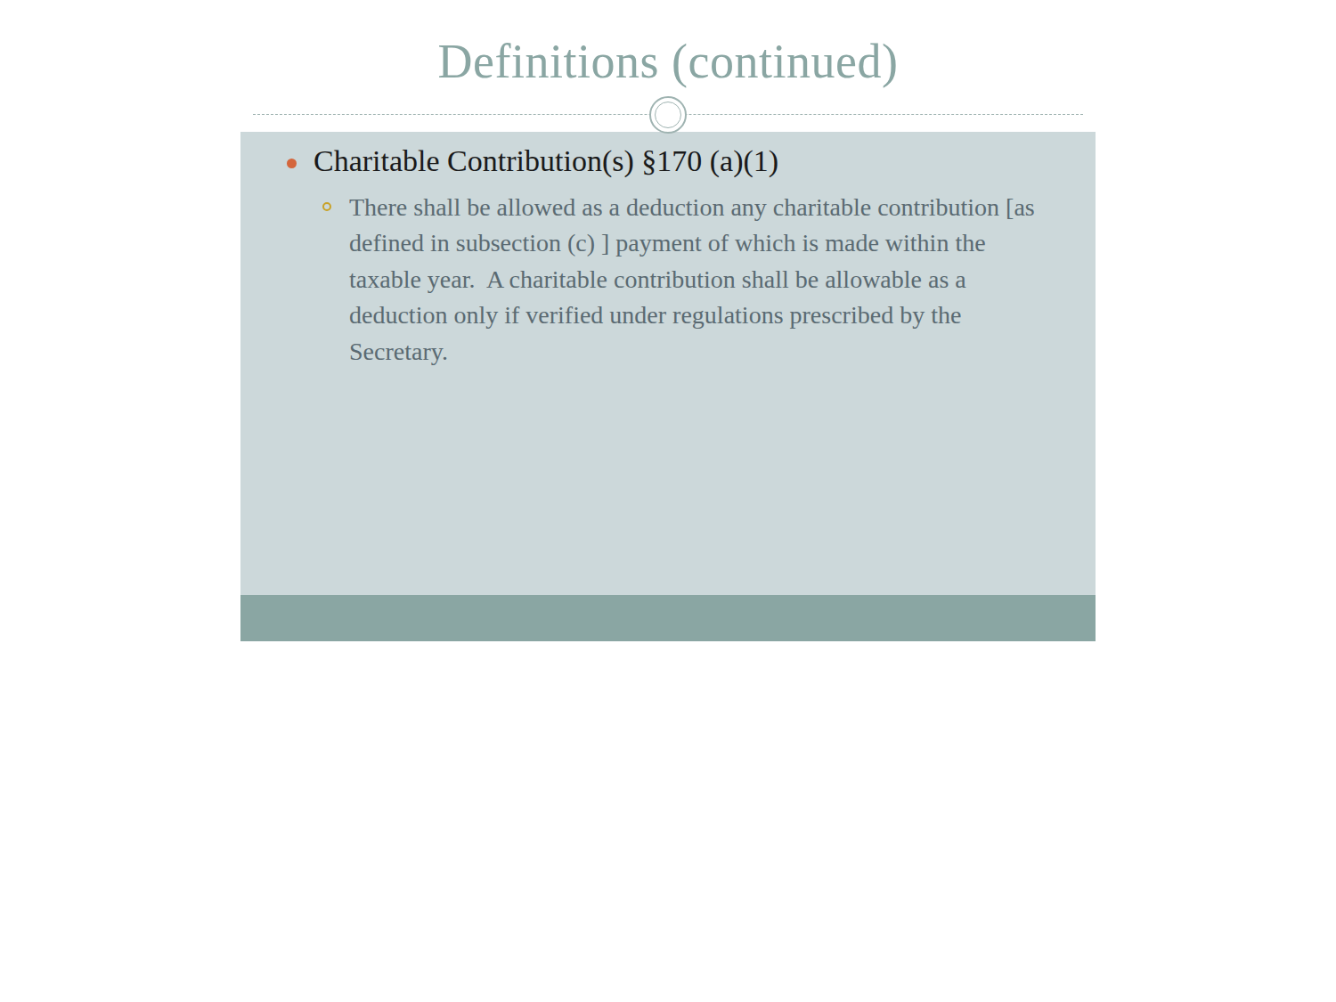Definitions (continued)
Charitable Contribution(s) §170 (a)(1)
There shall be allowed as a deduction any charitable contribution [as defined in subsection (c) ] payment of which is made within the taxable year. A charitable contribution shall be allowable as a deduction only if verified under regulations prescribed by the Secretary.